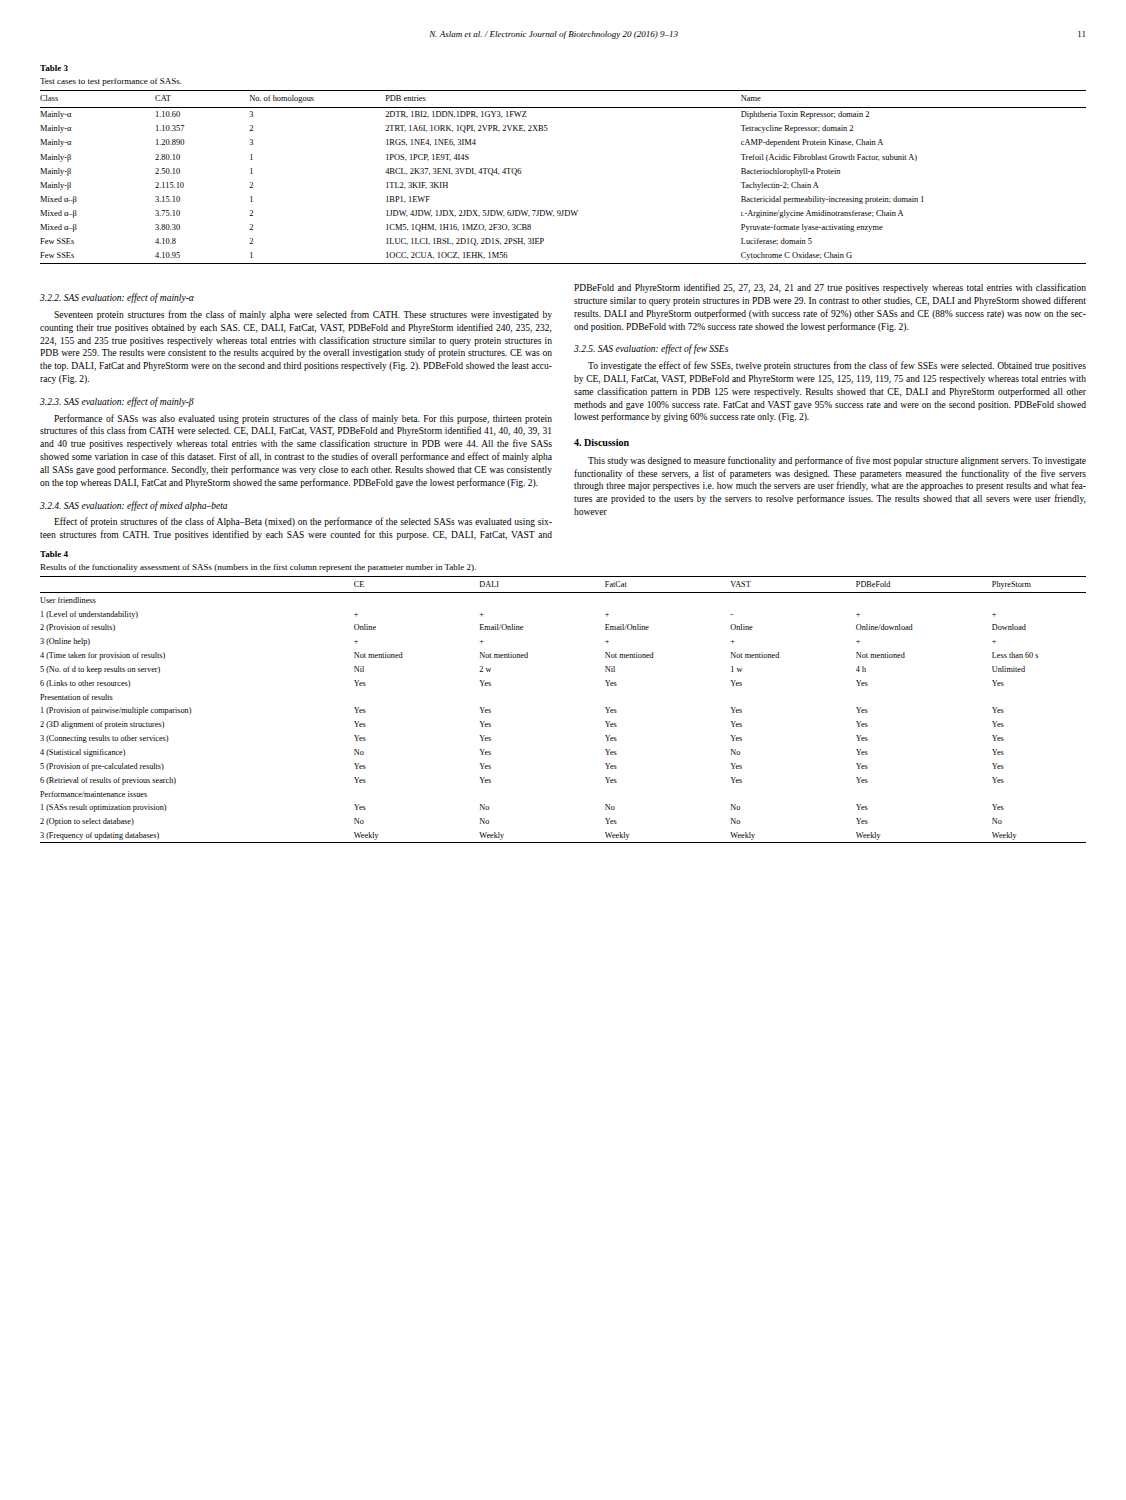N. Aslam et al. / Electronic Journal of Biotechnology 20 (2016) 9–13
11
Table 3
Test cases to test performance of SASs.
| Class | CAT | No. of homologous | PDB entries | Name |
| --- | --- | --- | --- | --- |
| Mainly-α | 1.10.60 | 3 | 2DTR, 1BI2, 1DDN,1DPR, 1GY3, 1FWZ | Diphtheria Toxin Repressor; domain 2 |
| Mainly-α | 1.10.357 | 2 | 2TRT, 1A6I, 1ORK, 1QPI, 2VPR, 2VKE, 2XB5 | Tetracycline Repressor; domain 2 |
| Mainly-α | 1.20.890 | 3 | 1RGS, 1NE4, 1NE6, 3IM4 | cAMP-dependent Protein Kinase, Chain A |
| Mainly-β | 2.80.10 | 1 | 1POS, 1PCP, 1E9T, 4I4S | Trefoil (Acidic Fibroblast Growth Factor, subunit A) |
| Mainly-β | 2.50.10 | 1 | 4BCL, 2K37, 3ENI, 3VDI, 4TQ4, 4TQ6 | Bacteriochlorophyll-a Protein |
| Mainly-β | 2.115.10 | 2 | 1TL2, 3KIF, 3KIH | Tachylectin-2; Chain A |
| Mixed α–β | 3.15.10 | 1 | 1BP1, 1EWF | Bactericidal permeability-increasing protein; domain 1 |
| Mixed α–β | 3.75.10 | 2 | 1JDW, 4JDW, 1JDX, 2JDX, 5JDW, 6JDW, 7JDW, 9JDW | l -Arginine/glycine Amidinotransferase; Chain A |
| Mixed α–β | 3.80.30 | 2 | 1CM5, 1QHM, 1H16, 1MZO, 2F3O, 3CB8 | Pyruvate-formate lyase-activating enzyme |
| Few SSEs | 4.10.8 | 2 | 1LUC, 1LCI, 1BSL, 2D1Q, 2D1S, 2PSH, 3IEP | Luciferase; domain 5 |
| Few SSEs | 4.10.95 | 1 | 1OCC, 2CUA, 1OCZ, 1EHK, 1M56 | Cytochrome C Oxidase; Chain G |
3.2.2. SAS evaluation: effect of mainly-α
Seventeen protein structures from the class of mainly alpha were selected from CATH. These structures were investigated by counting their true positives obtained by each SAS. CE, DALI, FatCat, VAST, PDBeFold and PhyreStorm identified 240, 235, 232, 224, 155 and 235 true positives respectively whereas total entries with classification structure similar to query protein structures in PDB were 259. The results were consistent to the results acquired by the overall investigation study of protein structures. CE was on the top. DALI, FatCat and PhyreStorm were on the second and third positions respectively (Fig. 2). PDBeFold showed the least accuracy (Fig. 2).
3.2.3. SAS evaluation: effect of mainly-β
Performance of SASs was also evaluated using protein structures of the class of mainly beta. For this purpose, thirteen protein structures of this class from CATH were selected. CE, DALI, FatCat, VAST, PDBeFold and PhyreStorm identified 41, 40, 40, 39, 31 and 40 true positives respectively whereas total entries with the same classification structure in PDB were 44. All the five SASs showed some variation in case of this dataset. First of all, in contrast to the studies of overall performance and effect of mainly alpha all SASs gave good performance. Secondly, their performance was very close to each other. Results showed that CE was consistently on the top whereas DALI, FatCat and PhyreStorm showed the same performance. PDBeFold gave the lowest performance (Fig. 2).
3.2.4. SAS evaluation: effect of mixed alpha–beta
Effect of protein structures of the class of Alpha–Beta (mixed) on the performance of the selected SASs was evaluated using sixteen structures from CATH. True positives identified by each SAS were counted for this purpose. CE, DALI, FatCat, VAST and PDBeFold and PhyreStorm identified 25, 27, 23, 24, 21 and 27 true positives respectively whereas total entries with classification structure similar to query protein structures in PDB were 29. In contrast to other studies, CE, DALI and PhyreStorm showed different results. DALI and PhyreStorm outperformed (with success rate of 92%) other SASs and CE (88% success rate) was now on the second position. PDBeFold with 72% success rate showed the lowest performance (Fig. 2).
3.2.5. SAS evaluation: effect of few SSEs
To investigate the effect of few SSEs, twelve protein structures from the class of few SSEs were selected. Obtained true positives by CE, DALI, FatCat, VAST, PDBeFold and PhyreStorm were 125, 125, 119, 119, 75 and 125 respectively whereas total entries with same classification pattern in PDB 125 were respectively. Results showed that CE, DALI and PhyreStorm outperformed all other methods and gave 100% success rate. FatCat and VAST gave 95% success rate and were on the second position. PDBeFold showed lowest performance by giving 60% success rate only. (Fig. 2).
4. Discussion
This study was designed to measure functionality and performance of five most popular structure alignment servers. To investigate functionality of these servers, a list of parameters was designed. These parameters measured the functionality of the five servers through three major perspectives i.e. how much the servers are user friendly, what are the approaches to present results and what features are provided to the users by the servers to resolve performance issues. The results showed that all severs were user friendly, however
Table 4
Results of the functionality assessment of SASs (numbers in the first column represent the parameter number in Table 2).
| | CE | DALI | FatCat | VAST | PDBeFold | PhyreStorm |
| --- | --- | --- | --- | --- | --- | --- |
| User friendliness | | | | | | |
| 1 (Level of understandability) | + | + | + | - | + | + |
| 2 (Provision of results) | Online | Email/Online | Email/Online | Online | Online/download | Download |
| 3 (Online help) | + | + | + | + | + | + |
| 4 (Time taken for provision of results) | Not mentioned | Not mentioned | Not mentioned | Not mentioned | Not mentioned | Less than 60 s |
| 5 (No. of d to keep results on server) | Nil | 2 w | Nil | 1 w | 4 h | Unlimited |
| 6 (Links to other resources) | Yes | Yes | Yes | Yes | Yes | Yes |
| Presentation of results | | | | | | |
| 1 (Provision of pairwise/multiple comparison) | Yes | Yes | Yes | Yes | Yes | Yes |
| 2 (3D alignment of protein structures) | Yes | Yes | Yes | Yes | Yes | Yes |
| 3 (Connecting results to other services) | Yes | Yes | Yes | Yes | Yes | Yes |
| 4 (Statistical significance) | No | Yes | Yes | No | Yes | Yes |
| 5 (Provision of pre-calculated results) | Yes | Yes | Yes | Yes | Yes | Yes |
| 6 (Retrieval of results of previous search) | Yes | Yes | Yes | Yes | Yes | Yes |
| Performance/maintenance issues | | | | | | |
| 1 (SASs result optimization provision) | Yes | No | No | No | Yes | Yes |
| 2 (Option to select database) | No | No | Yes | No | Yes | No |
| 3 (Frequency of updating databases) | Weekly | Weekly | Weekly | Weekly | Weekly | Weekly |